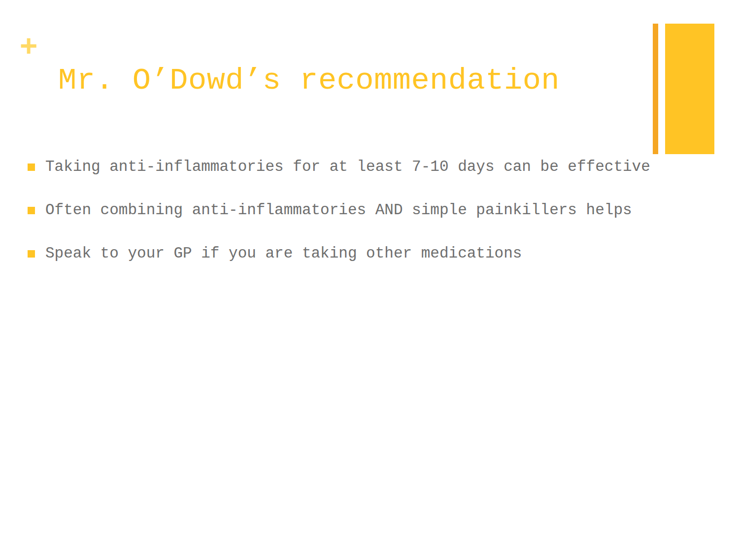+
Mr. O’Dowd’s recommendation
Taking anti-inflammatories for at least 7-10 days can be effective
Often combining anti-inflammatories AND simple painkillers helps
Speak to your GP if you are taking other medications